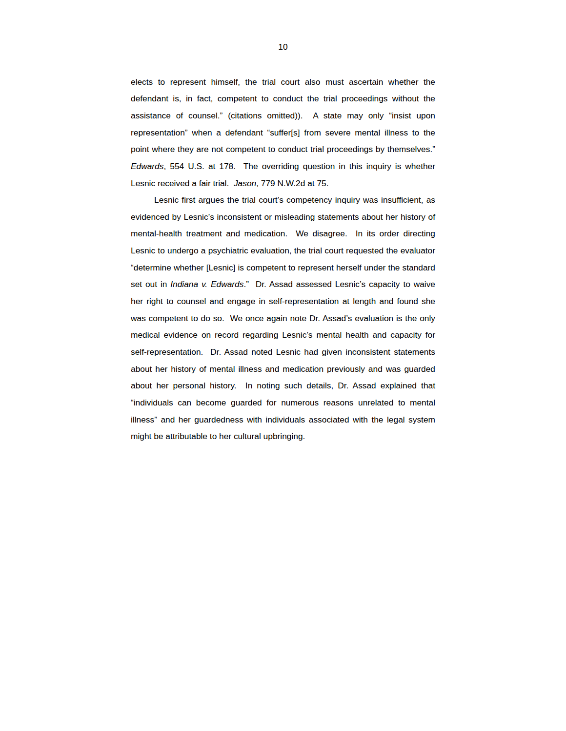10
elects to represent himself, the trial court also must ascertain whether the defendant is, in fact, competent to conduct the trial proceedings without the assistance of counsel.” (citations omitted)). A state may only “insist upon representation” when a defendant “suffer[s] from severe mental illness to the point where they are not competent to conduct trial proceedings by themselves.” Edwards, 554 U.S. at 178. The overriding question in this inquiry is whether Lesnic received a fair trial. Jason, 779 N.W.2d at 75.
Lesnic first argues the trial court’s competency inquiry was insufficient, as evidenced by Lesnic’s inconsistent or misleading statements about her history of mental-health treatment and medication. We disagree. In its order directing Lesnic to undergo a psychiatric evaluation, the trial court requested the evaluator “determine whether [Lesnic] is competent to represent herself under the standard set out in Indiana v. Edwards.” Dr. Assad assessed Lesnic’s capacity to waive her right to counsel and engage in self-representation at length and found she was competent to do so. We once again note Dr. Assad’s evaluation is the only medical evidence on record regarding Lesnic’s mental health and capacity for self-representation. Dr. Assad noted Lesnic had given inconsistent statements about her history of mental illness and medication previously and was guarded about her personal history. In noting such details, Dr. Assad explained that “individuals can become guarded for numerous reasons unrelated to mental illness” and her guardedness with individuals associated with the legal system might be attributable to her cultural upbringing.